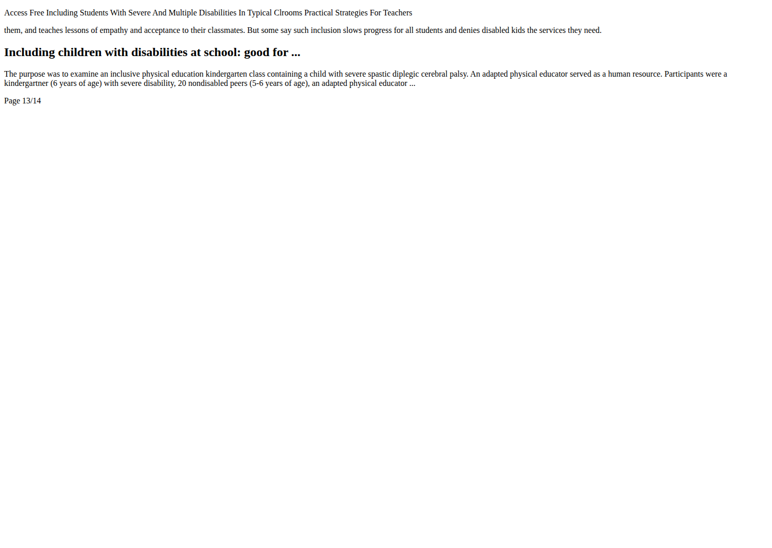Access Free Including Students With Severe And Multiple Disabilities In Typical Clrooms Practical Strategies For Teachers
them, and teaches lessons of empathy and acceptance to their classmates. But some say such inclusion slows progress for all students and denies disabled kids the services they need.
Including children with disabilities at school: good for ...
The purpose was to examine an inclusive physical education kindergarten class containing a child with severe spastic diplegic cerebral palsy. An adapted physical educator served as a human resource. Participants were a kindergartner (6 years of age) with severe disability, 20 nondisabled peers (5-6 years of age), an adapted physical educator ...
Page 13/14